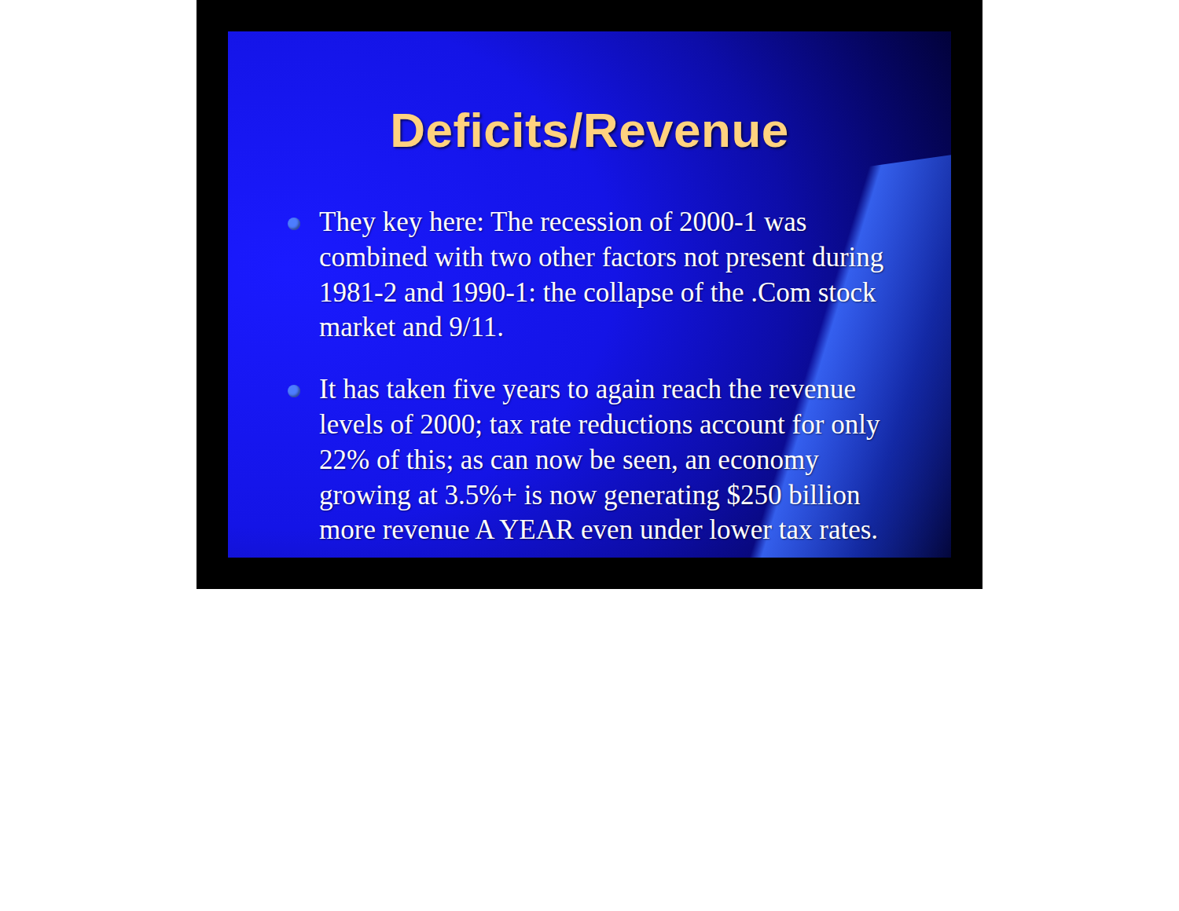Deficits/Revenue
They key here: The recession of 2000-1 was combined with two other factors not present during 1981-2 and 1990-1: the collapse of the .Com stock market and 9/11.
It has taken five years to again reach the revenue levels of 2000; tax rate reductions account for only 22% of this; as can now be seen, an economy growing at 3.5%+ is now generating $250 billion more revenue A YEAR even under lower tax rates.